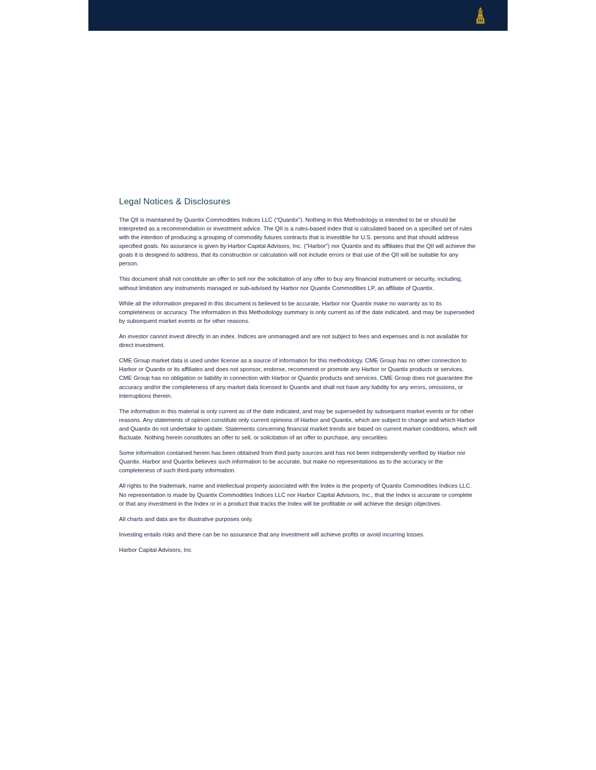Legal Notices & Disclosures
The QII is maintained by Quantix Commodities Indices LLC (“Quantix”). Nothing in this Methodology is intended to be or should be interpreted as a recommendation or investment advice. The QII is a rules-based index that is calculated based on a specified set of rules with the intention of producing a grouping of commodity futures contracts that is investible for U.S. persons and that should address specified goals. No assurance is given by Harbor Capital Advisors, Inc. ("Harbor") nor Quantix and its affiliates that the QII will achieve the goals it is designed to address, that its construction or calculation will not include errors or that use of the QII will be suitable for any person.
This document shall not constitute an offer to sell nor the solicitation of any offer to buy any financial instrument or security, including, without limitation any instruments managed or sub-advised by Harbor nor Quantix Commodities LP, an affiliate of Quantix.
While all the information prepared in this document is believed to be accurate, Harbor nor Quantix make no warranty as to its completeness or accuracy. The information in this Methodology summary is only current as of the date indicated, and may be superseded by subsequent market events or for other reasons.
An investor cannot invest directly in an index. Indices are unmanaged and are not subject to fees and expenses and is not available for direct investment.
CME Group market data is used under license as a source of information for this methodology. CME Group has no other connection to Harbor or Quantix or its affiliates and does not sponsor, endorse, recommend or promote any Harbor or Quantix products or services. CME Group has no obligation or liability in connection with Harbor or Quantix products and services. CME Group does not guarantee the accuracy and/or the completeness of any market data licensed to Quantix and shall not have any liability for any errors, omissions, or interruptions therein.
The information in this material is only current as of the date indicated, and may be superseded by subsequent market events or for other reasons. Any statements of opinion constitute only current opinions of Harbor and Quantix, which are subject to change and which Harbor and Quantix do not undertake to update. Statements concerning financial market trends are based on current market conditions, which will fluctuate. Nothing herein constitutes an offer to sell, or solicitation of an offer to purchase, any securities.
Some information contained herein has been obtained from third party sources and has not been independently verified by Harbor nor Quantix. Harbor and Quantix believes such information to be accurate, but make no representations as to the accuracy or the completeness of such third-party information.
All rights to the trademark, name and intellectual property associated with the Index is the property of Quantix Commodities Indices LLC. No representation is made by Quantix Commodities Indices LLC nor Harbor Capital Advisors, Inc., that the Index is accurate or complete or that any investment in the Index or in a product that tracks the Index will be profitable or will achieve the design objectives.
All charts and data are for illustrative purposes only.
Investing entails risks and there can be no assurance that any investment will achieve profits or avoid incurring losses.
Harbor Capital Advisors, Inc